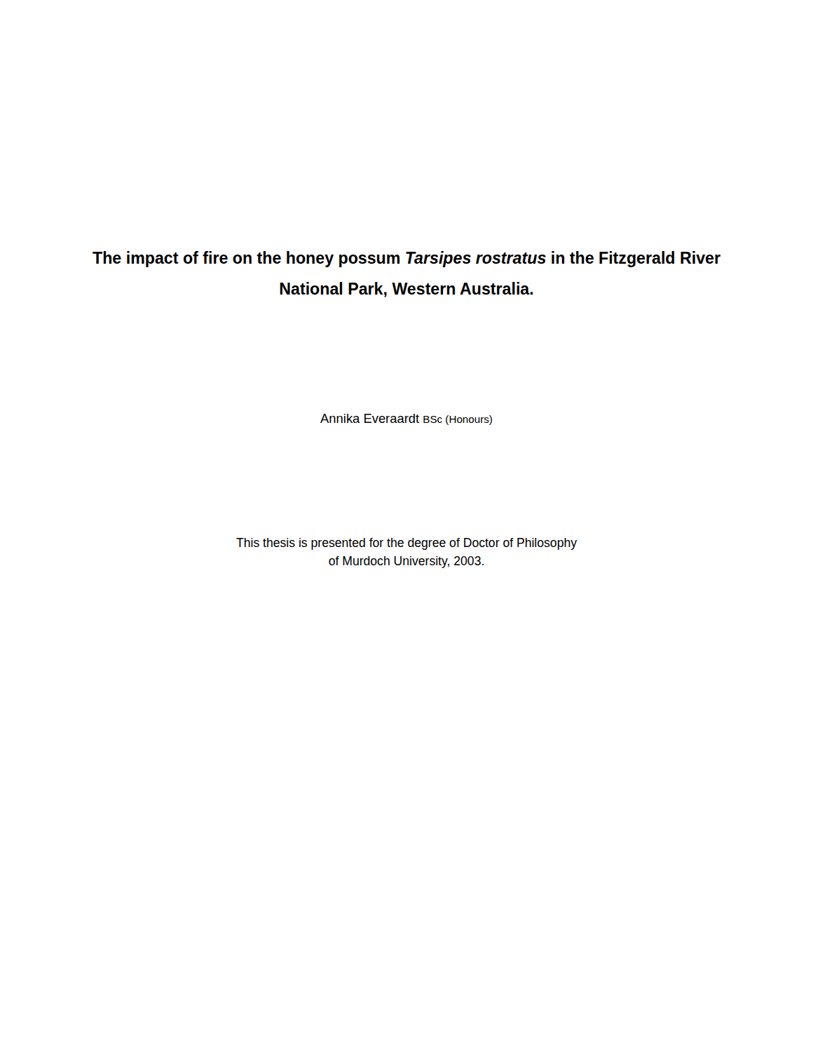The impact of fire on the honey possum Tarsipes rostratus in the Fitzgerald River National Park, Western Australia.
Annika Everaardt BSc (Honours)
This thesis is presented for the degree of Doctor of Philosophy
of Murdoch University, 2003.